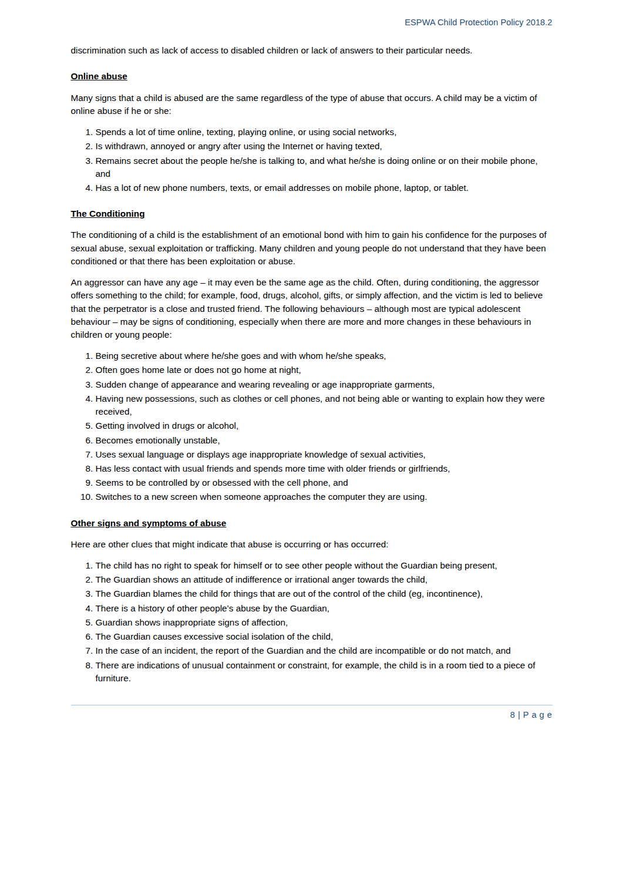ESPWA Child Protection Policy 2018.2
discrimination such as lack of access to disabled children or lack of answers to their particular needs.
Online abuse
Many signs that a child is abused are the same regardless of the type of abuse that occurs. A child may be a victim of online abuse if he or she:
Spends a lot of time online, texting, playing online, or using social networks,
Is withdrawn, annoyed or angry after using the Internet or having texted,
Remains secret about the people he/she is talking to, and what he/she is doing online or on their mobile phone, and
Has a lot of new phone numbers, texts, or email addresses on mobile phone, laptop, or tablet.
The Conditioning
The conditioning of a child is the establishment of an emotional bond with him to gain his confidence for the purposes of sexual abuse, sexual exploitation or trafficking. Many children and young people do not understand that they have been conditioned or that there has been exploitation or abuse.
An aggressor can have any age – it may even be the same age as the child. Often, during conditioning, the aggressor offers something to the child; for example, food, drugs, alcohol, gifts, or simply affection, and the victim is led to believe that the perpetrator is a close and trusted friend. The following behaviours – although most are typical adolescent behaviour – may be signs of conditioning, especially when there are more and more changes in these behaviours in children or young people:
Being secretive about where he/she goes and with whom he/she speaks,
Often goes home late or does not go home at night,
Sudden change of appearance and wearing revealing or age inappropriate garments,
Having new possessions, such as clothes or cell phones, and not being able or wanting to explain how they were received,
Getting involved in drugs or alcohol,
Becomes emotionally unstable,
Uses sexual language or displays age inappropriate knowledge of sexual activities,
Has less contact with usual friends and spends more time with older friends or girlfriends,
Seems to be controlled by or obsessed with the cell phone, and
Switches to a new screen when someone approaches the computer they are using.
Other signs and symptoms of abuse
Here are other clues that might indicate that abuse is occurring or has occurred:
The child has no right to speak for himself or to see other people without the Guardian being present,
The Guardian shows an attitude of indifference or irrational anger towards the child,
The Guardian blames the child for things that are out of the control of the child (eg, incontinence),
There is a history of other people’s abuse by the Guardian,
Guardian shows inappropriate signs of affection,
The Guardian causes excessive social isolation of the child,
In the case of an incident, the report of the Guardian and the child are incompatible or do not match, and
There are indications of unusual containment or constraint, for example, the child is in a room tied to a piece of furniture.
8 | P a g e